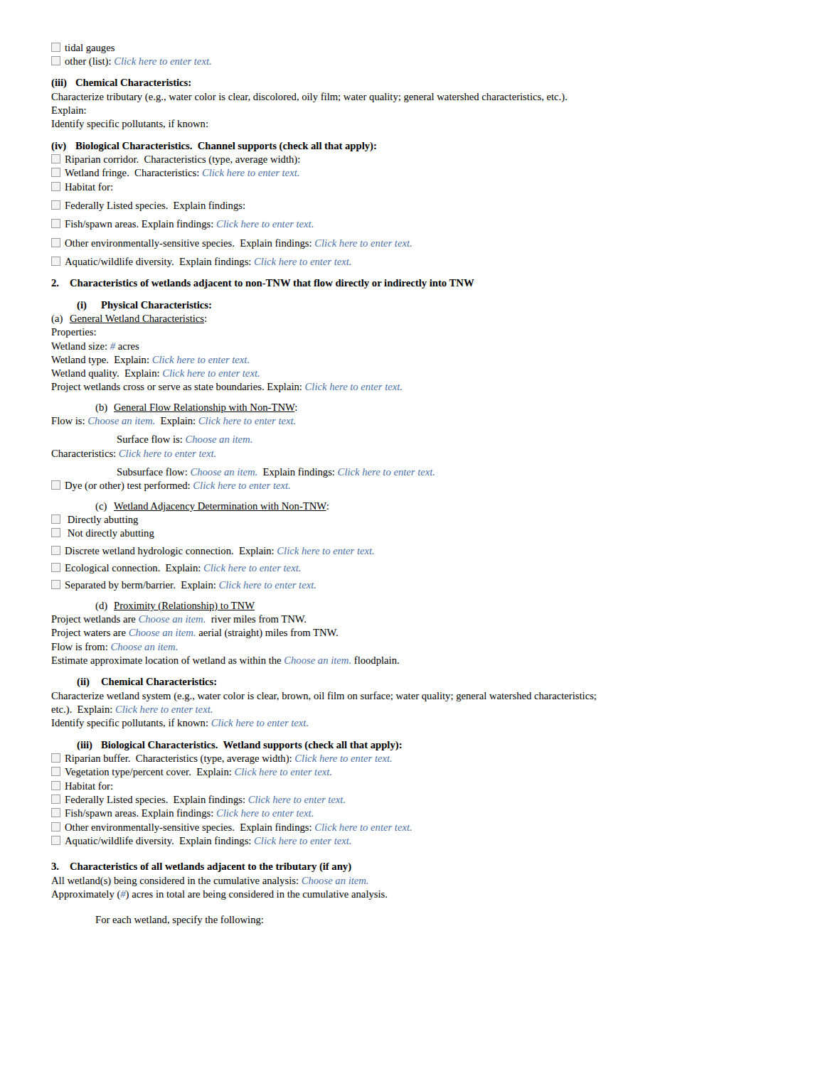tidal gauges
other (list): Click here to enter text.
(iii) Chemical Characteristics:
Characterize tributary (e.g., water color is clear, discolored, oily film; water quality; general watershed characteristics, etc.).
Explain:
Identify specific pollutants, if known:
(iv) Biological Characteristics. Channel supports (check all that apply):
Riparian corridor. Characteristics (type, average width):
Wetland fringe. Characteristics: Click here to enter text.
Habitat for:
Federally Listed species. Explain findings:
Fish/spawn areas. Explain findings: Click here to enter text.
Other environmentally-sensitive species. Explain findings: Click here to enter text.
Aquatic/wildlife diversity. Explain findings: Click here to enter text.
2. Characteristics of wetlands adjacent to non-TNW that flow directly or indirectly into TNW
(i) Physical Characteristics:
(a) General Wetland Characteristics:
Properties:
Wetland size: # acres
Wetland type. Explain: Click here to enter text.
Wetland quality. Explain: Click here to enter text.
Project wetlands cross or serve as state boundaries. Explain: Click here to enter text.
(b) General Flow Relationship with Non-TNW:
Flow is: Choose an item. Explain: Click here to enter text.
Surface flow is: Choose an item.
Characteristics: Click here to enter text.
Subsurface flow: Choose an item. Explain findings: Click here to enter text.
Dye (or other) test performed: Click here to enter text.
(c) Wetland Adjacency Determination with Non-TNW:
Directly abutting
Not directly abutting
Discrete wetland hydrologic connection. Explain: Click here to enter text.
Ecological connection. Explain: Click here to enter text.
Separated by berm/barrier. Explain: Click here to enter text.
(d) Proximity (Relationship) to TNW
Project wetlands are Choose an item. river miles from TNW.
Project waters are Choose an item. aerial (straight) miles from TNW.
Flow is from: Choose an item.
Estimate approximate location of wetland as within the Choose an item. floodplain.
(ii) Chemical Characteristics:
Characterize wetland system (e.g., water color is clear, brown, oil film on surface; water quality; general watershed characteristics;
etc.). Explain: Click here to enter text.
Identify specific pollutants, if known: Click here to enter text.
(iii) Biological Characteristics. Wetland supports (check all that apply):
Riparian buffer. Characteristics (type, average width): Click here to enter text.
Vegetation type/percent cover. Explain: Click here to enter text.
Habitat for:
Federally Listed species. Explain findings: Click here to enter text.
Fish/spawn areas. Explain findings: Click here to enter text.
Other environmentally-sensitive species. Explain findings: Click here to enter text.
Aquatic/wildlife diversity. Explain findings: Click here to enter text.
3. Characteristics of all wetlands adjacent to the tributary (if any)
All wetland(s) being considered in the cumulative analysis: Choose an item.
Approximately (#) acres in total are being considered in the cumulative analysis.
For each wetland, specify the following: